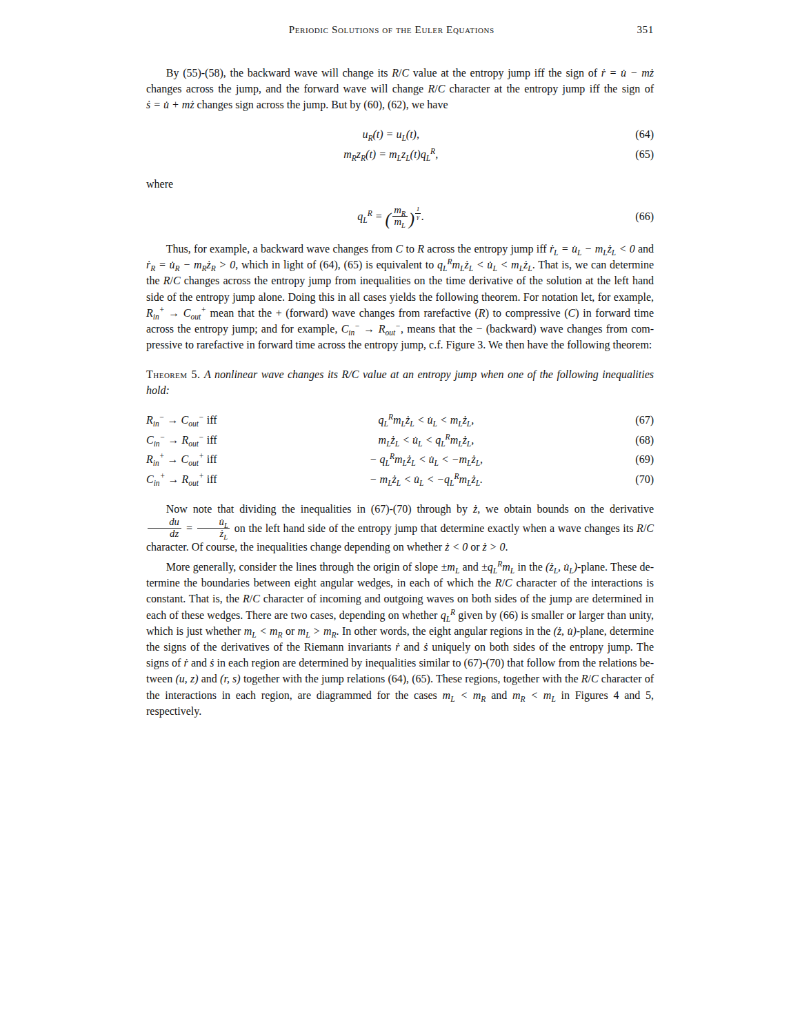Periodic Solutions of the Euler Equations 351
By (55)-(58), the backward wave will change its R/C value at the entropy jump iff the sign of ṙ = u̇ − mż changes across the jump, and the forward wave will change R/C character at the entropy jump iff the sign of ṡ = u̇ + mż changes sign across the jump. But by (60), (62), we have
| u R (t) = u L (t), | (64) |
| m R z R (t) = m L z L (t)q L R , | (65) |
where
| q L R = ( m R m L ) 1 γ . | (66) |
Thus, for example, a backward wave changes from C to R across the entropy jump iff ṙL = u̇L − mLżL < 0 and ṙR = u̇R − mRżR > 0, which in light of (64), (65) is equivalent to qLRmLżL < u̇L < mLżL. That is, we can determine the R/C changes across the entropy jump from inequalities on the time derivative of the solution at the left hand side of the entropy jump alone. Doing this in all cases yields the following theorem. For notation let, for example, Rin+ → Cout+ mean that the + (forward) wave changes from rarefactive (R) to compressive (C) in forward time across the entropy jump; and for example, Cin− → Rout−, means that the − (backward) wave changes from compressive to rarefactive in forward time across the entropy jump, c.f. Figure 3. We then have the following theorem:
Theorem 5. A nonlinear wave changes its R/C value at an entropy jump when one of the following inequalities hold:
| R in − → C out − iff | q L R m L ż L < u̇ L < m L ż L , | (67) |
| C in − → R out − iff | m L ż L < u̇ L < q L R m L ż L , | (68) |
| R in + → C out + iff | − q L R m L ż L < u̇ L < −m L ż L , | (69) |
| C in + → R out + iff | − m L ż L < u̇ L < −q L R m L ż L . | (70) |
Now note that dividing the inequalities in (67)-(70) through by ż, we obtain bounds on the derivative du dz = u̇L żL on the left hand side of the entropy jump that determine exactly when a wave changes its R/C character. Of course, the inequalities change depending on whether ż < 0 or ż > 0.
More generally, consider the lines through the origin of slope ±mL and ±qLRmL in the (żL, u̇L)-plane. These determine the boundaries between eight angular wedges, in each of which the R/C character of the interactions is constant. That is, the R/C character of incoming and outgoing waves on both sides of the jump are determined in each of these wedges. There are two cases, depending on whether qLR given by (66) is smaller or larger than unity, which is just whether mL < mR or mL > mR. In other words, the eight angular regions in the (ż, u̇)-plane, determine the signs of the derivatives of the Riemann invariants ṙ and ṡ uniquely on both sides of the entropy jump. The signs of ṙ and ṡ in each region are determined by inequalities similar to (67)-(70) that follow from the relations between (u, z) and (r, s) together with the jump relations (64), (65). These regions, together with the R/C character of the interactions in each region, are diagrammed for the cases mL < mR and mR < mL in Figures 4 and 5, respectively.